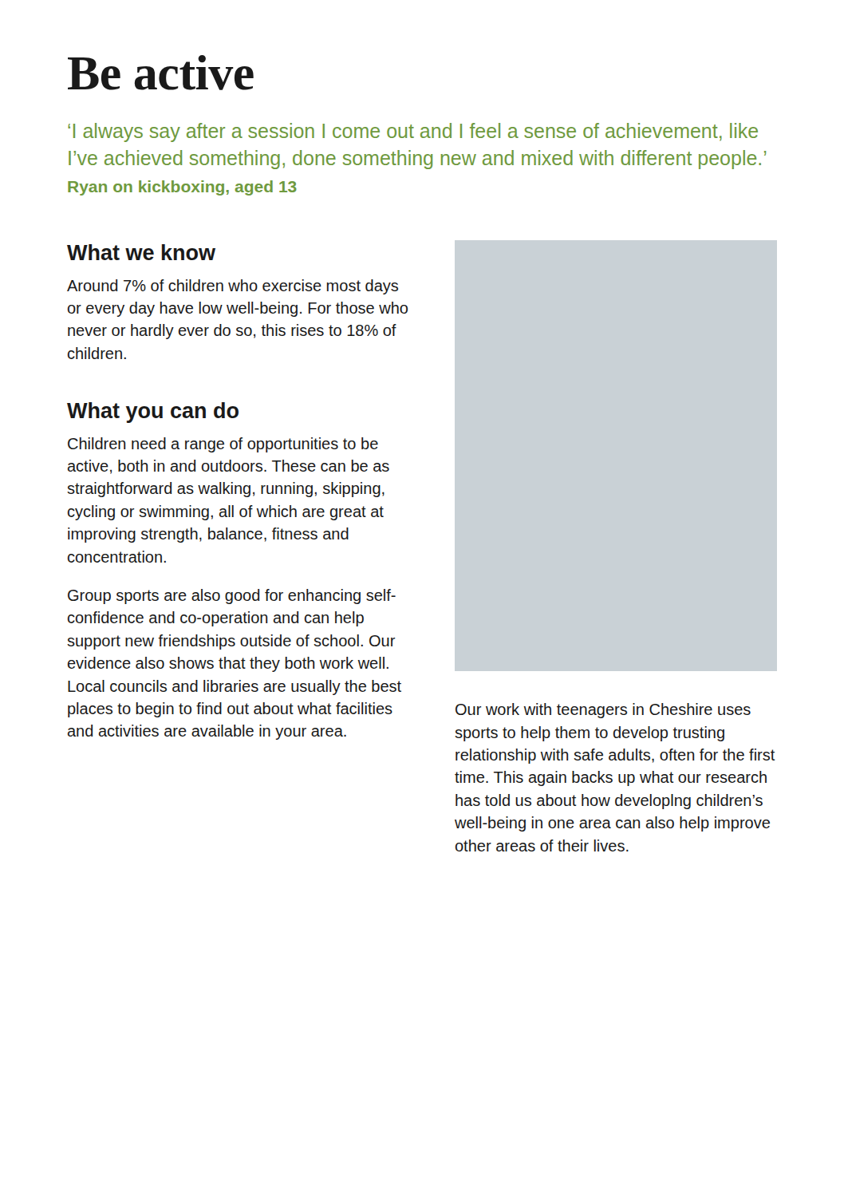Be active
‘I always say after a session I come out and I feel a sense of achievement, like I’ve achieved something, done something new and mixed with different people.’ Ryan on kickboxing, aged 13
What we know
Around 7% of children who exercise most days or every day have low well-being. For those who never or hardly ever do so, this rises to 18% of children.
What you can do
Children need a range of opportunities to be active, both in and outdoors. These can be as straightforward as walking, running, skipping, cycling or swimming, all of which are great at improving strength, balance, fitness and concentration.
Group sports are also good for enhancing self-confidence and co-operation and can help support new friendships outside of school. Our evidence also shows that they both work well. Local councils and libraries are usually the best places to begin to find out about what facilities and activities are available in your area.
Our work with teenagers in Cheshire uses sports to help them to develop trusting relationship with safe adults, often for the first time. This again backs up what our research has told us about how developlng children’s well-being in one area can also help improve other areas of their lives.